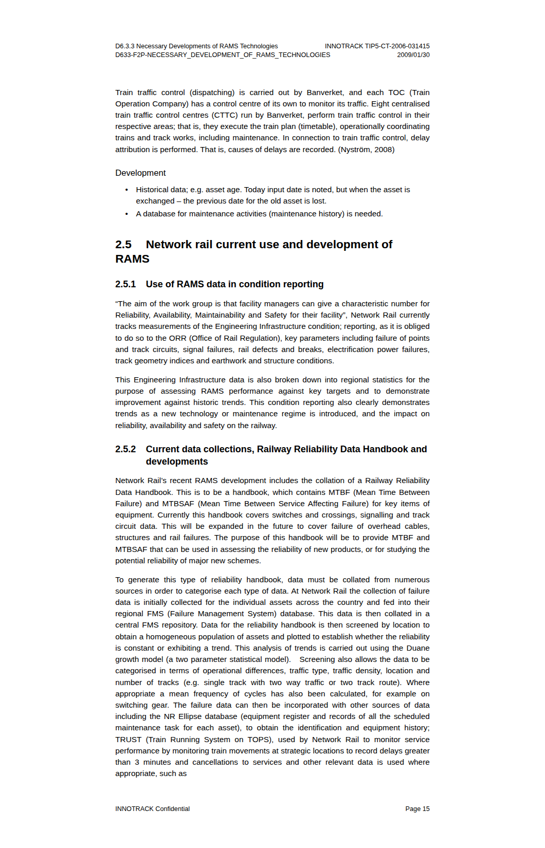D6.3.3 Necessary Developments of RAMS Technologies
INNOTRACK TIP5-CT-2006-031415
D633-F2P-NECESSARY_DEVELOPMENT_OF_RAMS_TECHNOLOGIES
2009/01/30
Train traffic control (dispatching) is carried out by Banverket, and each TOC (Train Operation Company) has a control centre of its own to monitor its traffic. Eight centralised train traffic control centres (CTTC) run by Banverket, perform train traffic control in their respective areas; that is, they execute the train plan (timetable), operationally coordinating trains and track works, including maintenance. In connection to train traffic control, delay attribution is performed. That is, causes of delays are recorded. (Nyström, 2008)
Development
Historical data; e.g. asset age. Today input date is noted, but when the asset is exchanged – the previous date for the old asset is lost.
A database for maintenance activities (maintenance history) is needed.
2.5 Network rail current use and development of RAMS
2.5.1 Use of RAMS data in condition reporting
“The aim of the work group is that facility managers can give a characteristic number for Reliability, Availability, Maintainability and Safety for their facility”, Network Rail currently tracks measurements of the Engineering Infrastructure condition; reporting, as it is obliged to do so to the ORR (Office of Rail Regulation), key parameters including failure of points and track circuits, signal failures, rail defects and breaks, electrification power failures, track geometry indices and earthwork and structure conditions.
This Engineering Infrastructure data is also broken down into regional statistics for the purpose of assessing RAMS performance against key targets and to demonstrate improvement against historic trends. This condition reporting also clearly demonstrates trends as a new technology or maintenance regime is introduced, and the impact on reliability, availability and safety on the railway.
2.5.2 Current data collections, Railway Reliability Data Handbook and
developments
Network Rail’s recent RAMS development includes the collation of a Railway Reliability Data Handbook. This is to be a handbook, which contains MTBF (Mean Time Between Failure) and MTBSAF (Mean Time Between Service Affecting Failure) for key items of equipment. Currently this handbook covers switches and crossings, signalling and track circuit data. This will be expanded in the future to cover failure of overhead cables, structures and rail failures. The purpose of this handbook will be to provide MTBF and MTBSAF that can be used in assessing the reliability of new products, or for studying the potential reliability of major new schemes.
To generate this type of reliability handbook, data must be collated from numerous sources in order to categorise each type of data. At Network Rail the collection of failure data is initially collected for the individual assets across the country and fed into their regional FMS (Failure Management System) database. This data is then collated in a central FMS repository. Data for the reliability handbook is then screened by location to obtain a homogeneous population of assets and plotted to establish whether the reliability is constant or exhibiting a trend. This analysis of trends is carried out using the Duane growth model (a two parameter statistical model). Screening also allows the data to be categorised in terms of operational differences, traffic type, traffic density, location and number of tracks (e.g. single track with two way traffic or two track route). Where appropriate a mean frequency of cycles has also been calculated, for example on switching gear. The failure data can then be incorporated with other sources of data including the NR Ellipse database (equipment register and records of all the scheduled maintenance task for each asset), to obtain the identification and equipment history; TRUST (Train Running System on TOPS), used by Network Rail to monitor service performance by monitoring train movements at strategic locations to record delays greater than 3 minutes and cancellations to services and other relevant data is used where appropriate, such as
INNOTRACK Confidential
Page 15